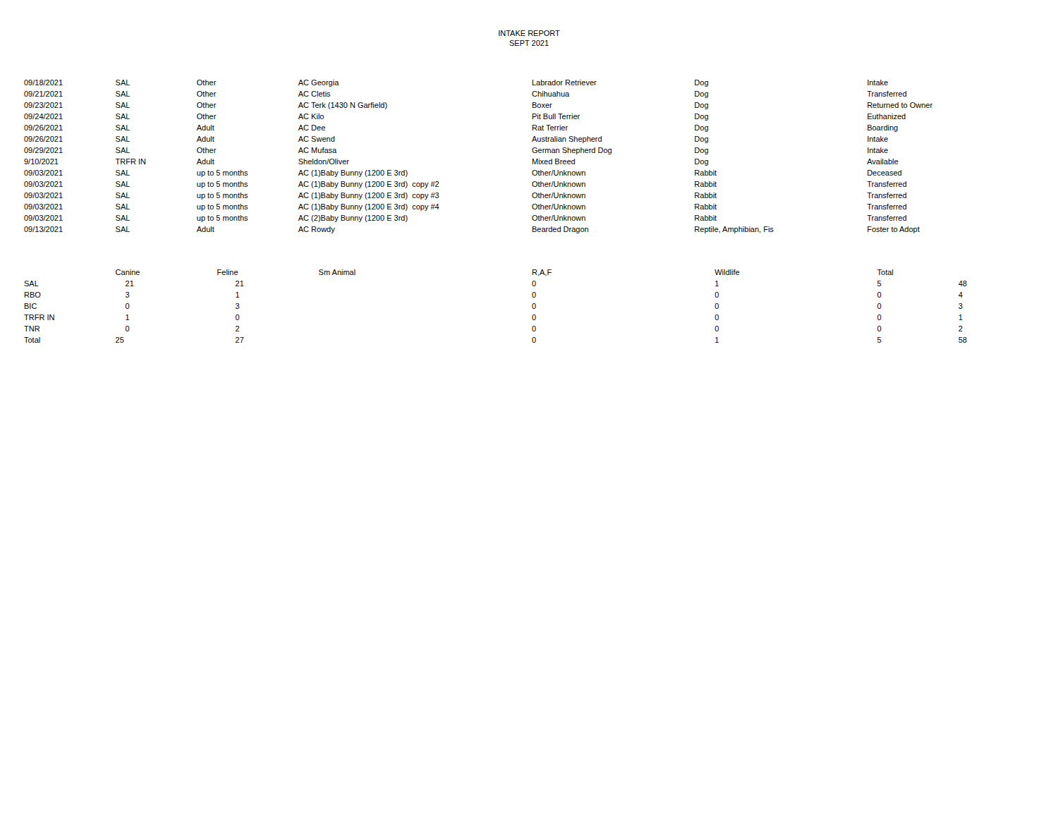INTAKE REPORT
SEPT 2021
| 09/18/2021 | SAL | Other | AC Georgia | Labrador Retriever | Dog | Intake |
| 09/21/2021 | SAL | Other | AC Cletis | Chihuahua | Dog | Transferred |
| 09/23/2021 | SAL | Other | AC Terk (1430 N Garfield) | Boxer | Dog | Returned to Owner |
| 09/24/2021 | SAL | Other | AC Kilo | Pit Bull Terrier | Dog | Euthanized |
| 09/26/2021 | SAL | Adult | AC Dee | Rat Terrier | Dog | Boarding |
| 09/26/2021 | SAL | Adult | AC Swend | Australian Shepherd | Dog | Intake |
| 09/29/2021 | SAL | Other | AC Mufasa | German Shepherd Dog | Dog | Intake |
| 9/10/2021 | TRFR IN | Adult | Sheldon/Oliver | Mixed Breed | Dog | Available |
| 09/03/2021 | SAL | up to 5 months | AC (1)Baby Bunny (1200 E 3rd) | Other/Unknown | Rabbit | Deceased |
| 09/03/2021 | SAL | up to 5 months | AC (1)Baby Bunny (1200 E 3rd) copy #2 | Other/Unknown | Rabbit | Transferred |
| 09/03/2021 | SAL | up to 5 months | AC (1)Baby Bunny (1200 E 3rd) copy #3 | Other/Unknown | Rabbit | Transferred |
| 09/03/2021 | SAL | up to 5 months | AC (1)Baby Bunny (1200 E 3rd) copy #4 | Other/Unknown | Rabbit | Transferred |
| 09/03/2021 | SAL | up to 5 months | AC (2)Baby Bunny (1200 E 3rd) | Other/Unknown | Rabbit | Transferred |
| 09/13/2021 | SAL | Adult | AC Rowdy | Bearded Dragon | Reptile, Amphibian, Fis | Foster to Adopt |
| | Canine | Feline | Sm Animal | R,A,F | Wildlife | Total | |
| --- | --- | --- | --- | --- | --- | --- | --- |
| SAL | 21 | 21 | | 0 | 1 | 5 | 48 |
| RBO | 3 | 1 | | 0 | 0 | 0 | 4 |
| BIC | 0 | 3 | | 0 | 0 | 0 | 3 |
| TRFR IN | 1 | 0 | | 0 | 0 | 0 | 1 |
| TNR | 0 | 2 | | 0 | 0 | 0 | 2 |
| Total | 25 | 27 | | 0 | 1 | 5 | 58 |